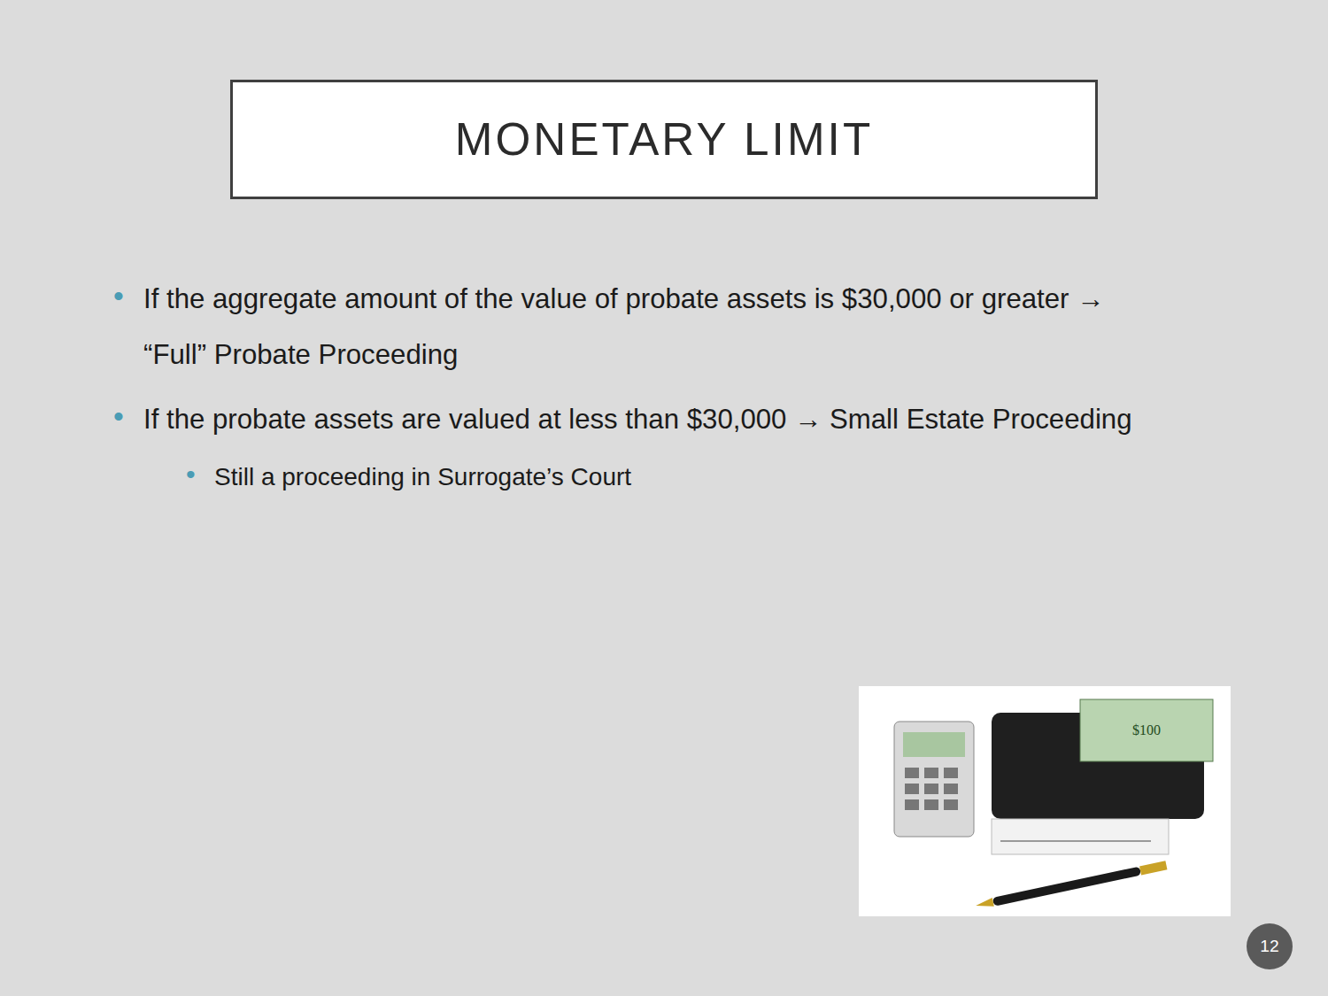Monetary Limit
If the aggregate amount of the value of probate assets is $30,000 or greater → “Full” Probate Proceeding
If the probate assets are valued at less than $30,000 → Small Estate Proceeding
Still a proceeding in Surrogate’s Court
12